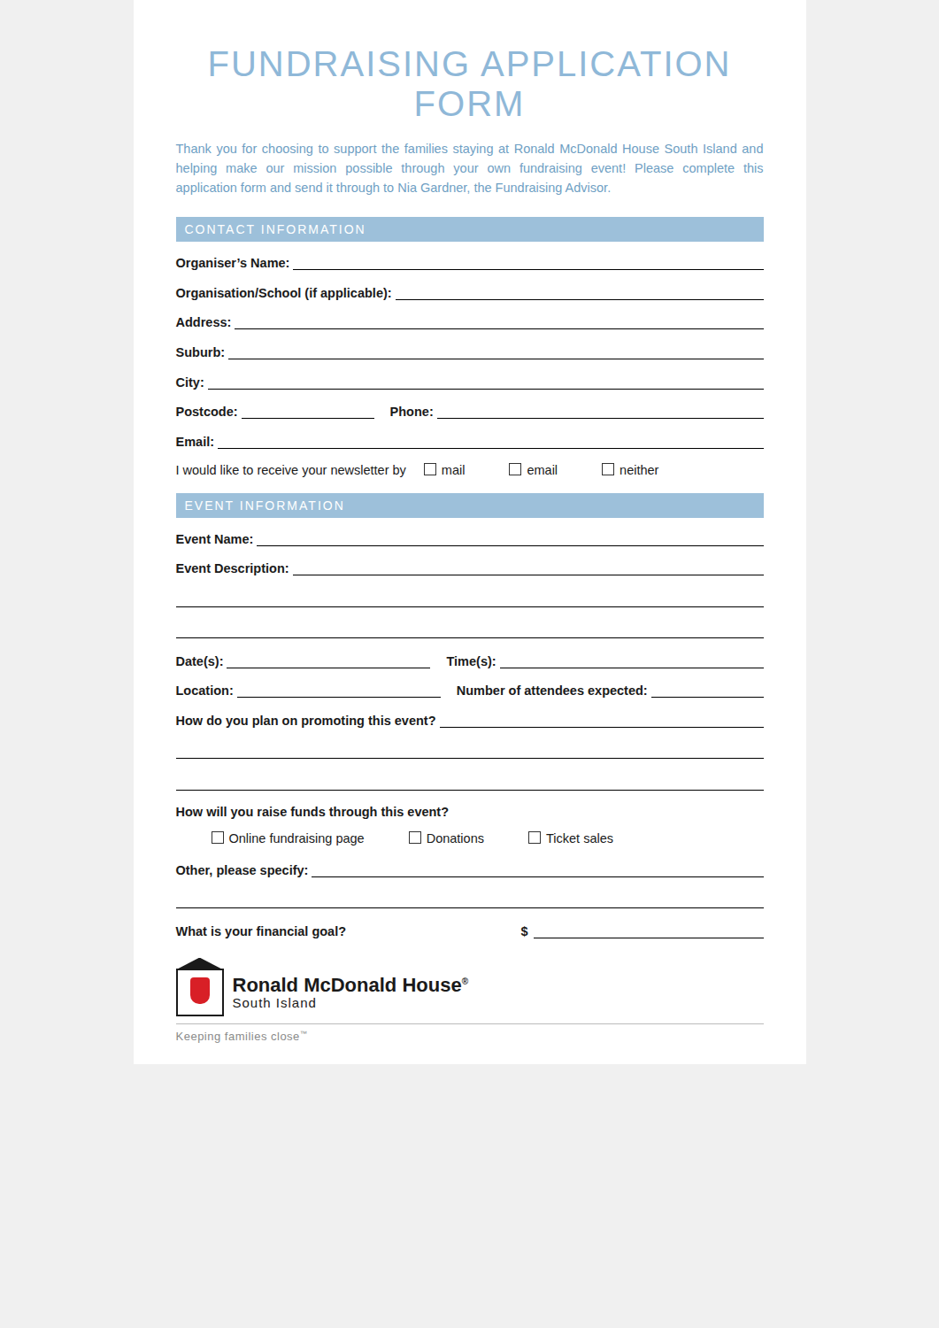FUNDRAISING APPLICATION FORM
Thank you for choosing to support the families staying at Ronald McDonald House South Island and helping make our mission possible through your own fundraising event! Please complete this application form and send it through to Nia Gardner, the Fundraising Advisor.
CONTACT INFORMATION
Organiser’s Name:
Organisation/School (if applicable):
Address:
Suburb:
City:
Postcode:
Phone:
Email:
I would like to receive your newsletter by mail email neither
EVENT INFORMATION
Event Name:
Event Description:
Date(s):
Time(s):
Location:
Number of attendees expected:
How do you plan on promoting this event?
How will you raise funds through this event?
Online fundraising page Donations Ticket sales
Other, please specify:
What is your financial goal? $
Ronald McDonald House®
South Island
Keeping families close™